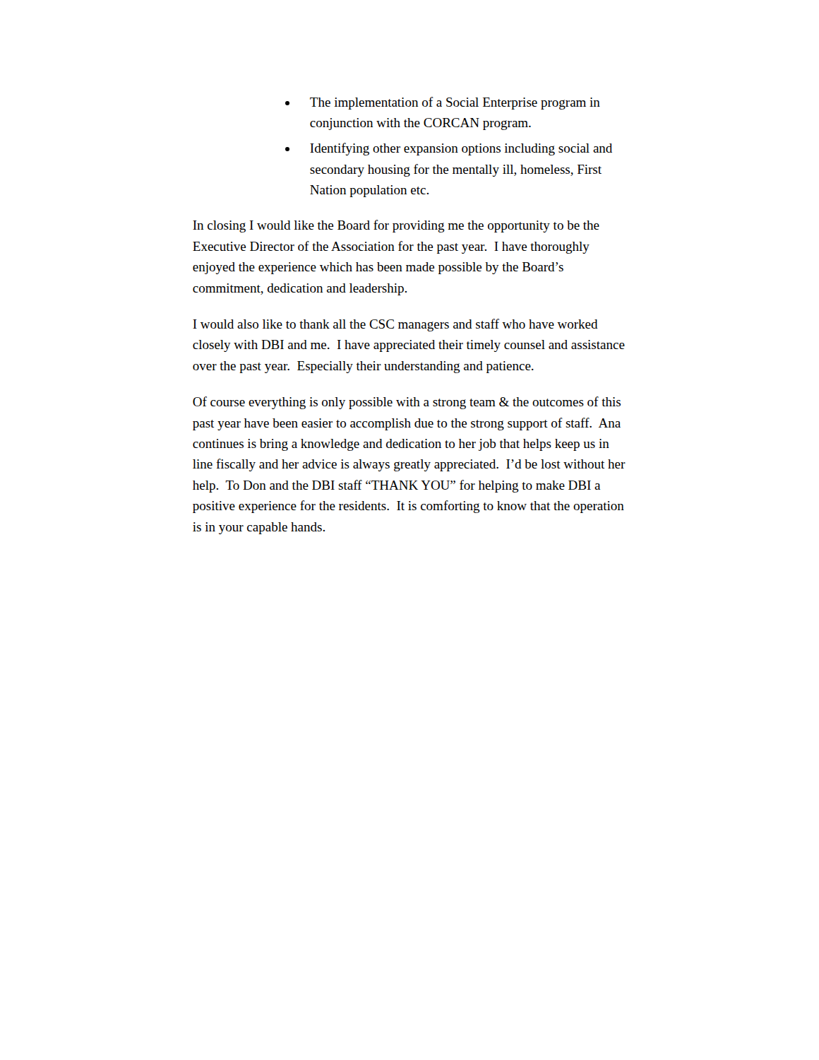The implementation of a Social Enterprise program in conjunction with the CORCAN program.
Identifying other expansion options including social and secondary housing for the mentally ill, homeless, First Nation population etc.
In closing I would like the Board for providing me the opportunity to be the Executive Director of the Association for the past year. I have thoroughly enjoyed the experience which has been made possible by the Board’s commitment, dedication and leadership.
I would also like to thank all the CSC managers and staff who have worked closely with DBI and me. I have appreciated their timely counsel and assistance over the past year. Especially their understanding and patience.
Of course everything is only possible with a strong team & the outcomes of this past year have been easier to accomplish due to the strong support of staff. Ana continues is bring a knowledge and dedication to her job that helps keep us in line fiscally and her advice is always greatly appreciated. I’d be lost without her help. To Don and the DBI staff “THANK YOU” for helping to make DBI a positive experience for the residents. It is comforting to know that the operation is in your capable hands.